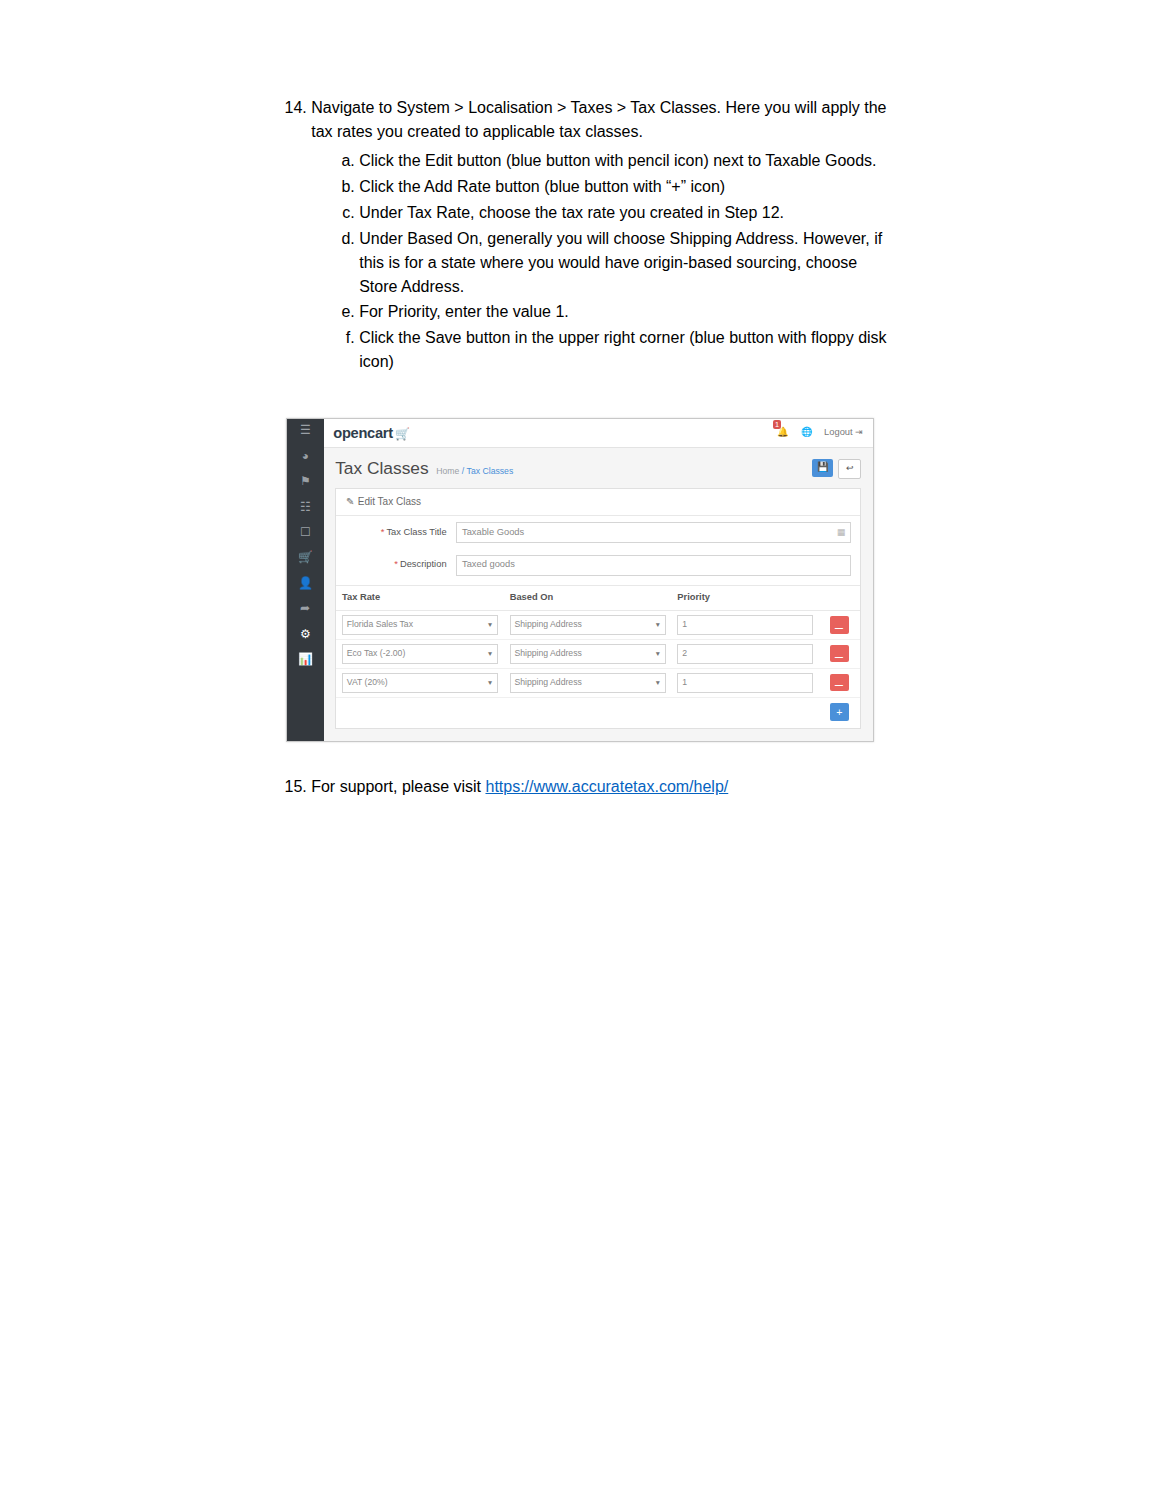Navigate to System > Localisation > Taxes > Tax Classes. Here you will apply the tax rates you created to applicable tax classes.
Click the Edit button (blue button with pencil icon) next to Taxable Goods.
Click the Add Rate button (blue button with “+” icon)
Under Tax Rate, choose the tax rate you created in Step 12.
Under Based On, generally you will choose Shipping Address. However, if this is for a state where you would have origin-based sourcing, choose Store Address.
For Priority, enter the value 1.
Click the Save button in the upper right corner (blue button with floppy disk icon)
☰
◕
⚑
☷
☐
🛒
👤
➦
⚙
📊
opencart🛒
1🔔 🌐 Logout ⇥
Tax Classes
Home / Tax Classes
💾
↩
✎Edit Tax Class
*Tax Class Title
Taxable Goods▦
*Description
Taxed goods
| Tax Rate | Based On | Priority | |
| --- | --- | --- | --- |
| Florida Sales Tax ▼ | Shipping Address ▼ | 1 | ⚊ |
| Eco Tax (-2.00) ▼ | Shipping Address ▼ | 2 | ⚊ |
| VAT (20%) ▼ | Shipping Address ▼ | 1 | ⚊ |
| | | | + |
For support, please visit https://www.accuratetax.com/help/